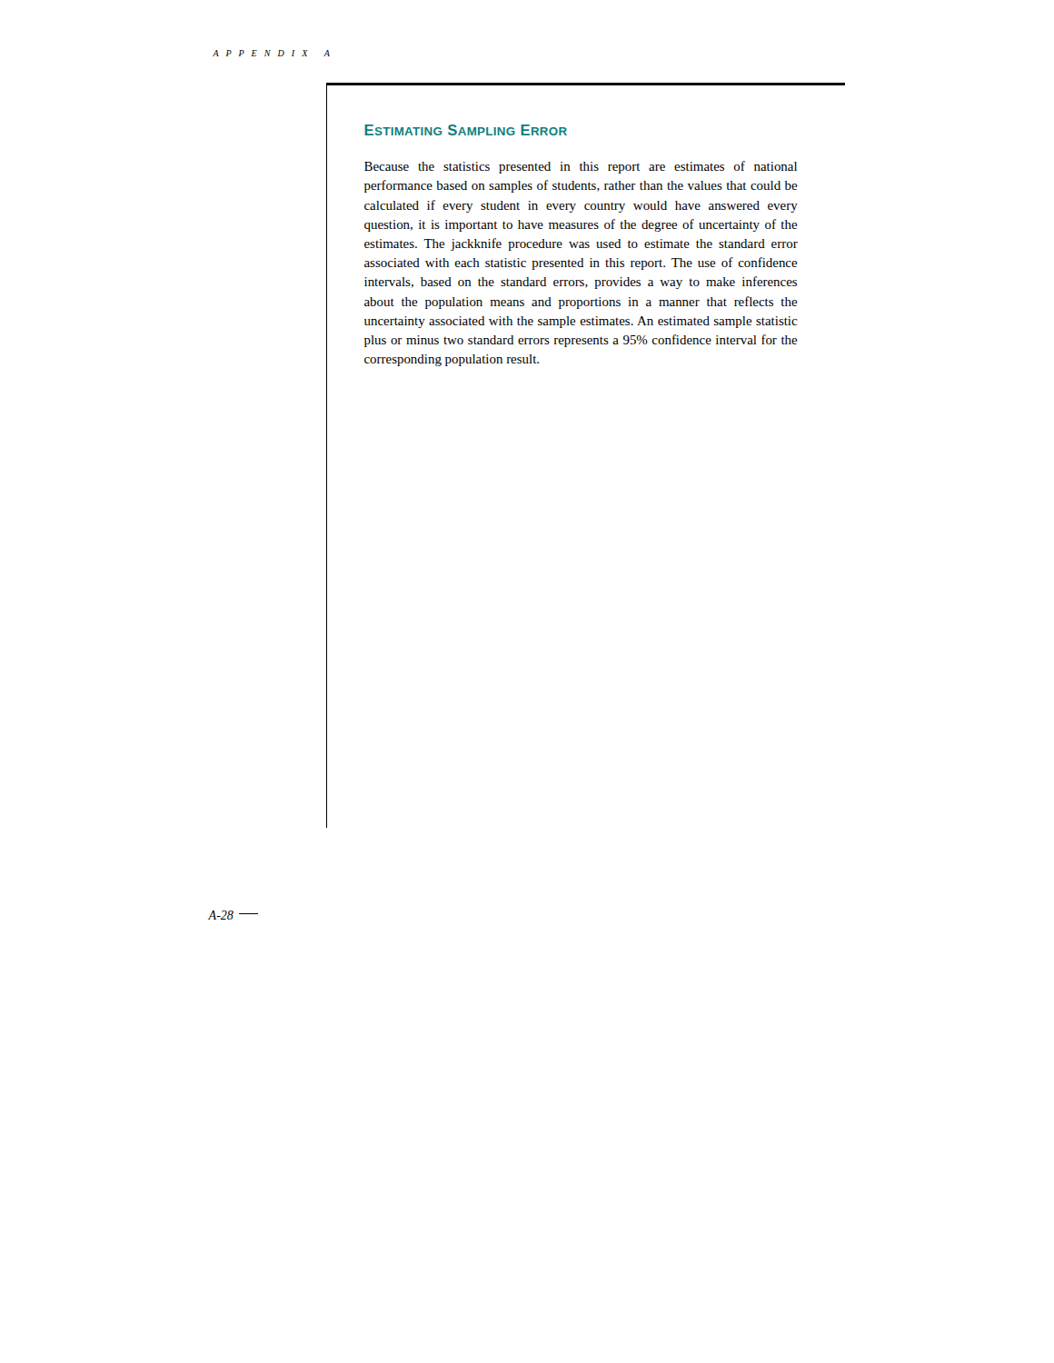A P P E N D I X A
ESTIMATING SAMPLING ERROR
Because the statistics presented in this report are estimates of national performance based on samples of students, rather than the values that could be calculated if every student in every country would have answered every question, it is important to have measures of the degree of uncertainty of the estimates. The jackknife procedure was used to estimate the standard error associated with each statistic presented in this report. The use of confidence intervals, based on the standard errors, provides a way to make inferences about the population means and proportions in a manner that reflects the uncertainty associated with the sample estimates. An estimated sample statistic plus or minus two standard errors represents a 95% confidence interval for the corresponding population result.
A-28